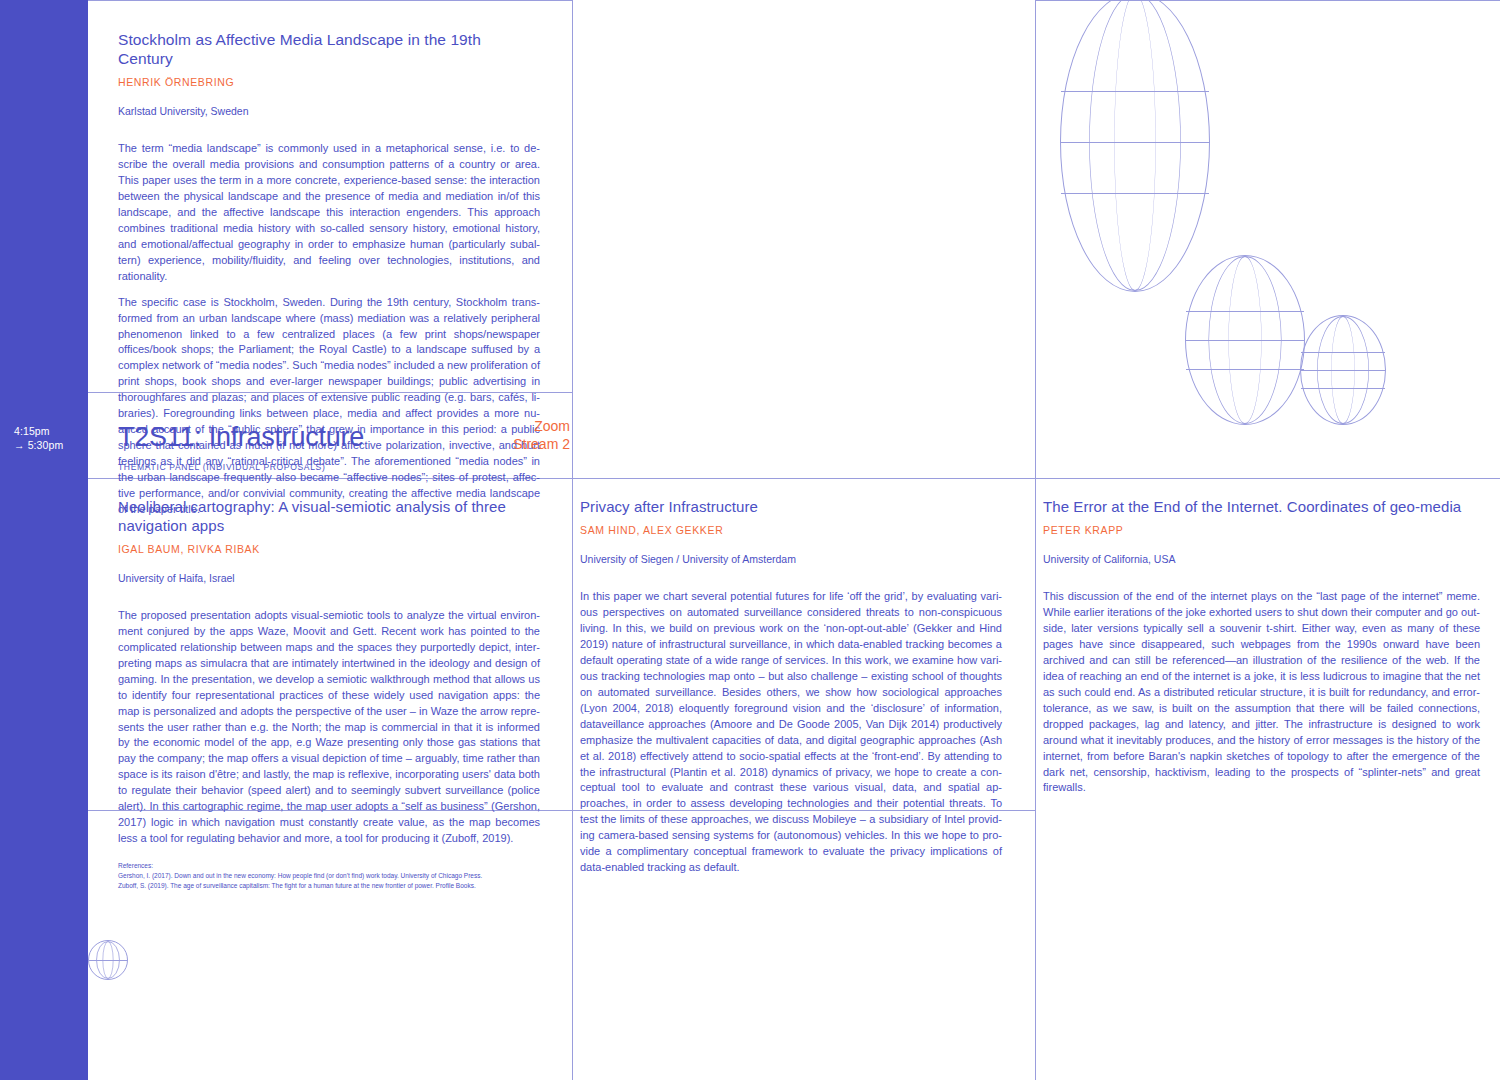4:15pm
→ 5:30pm
Stockholm as Affective Media Landscape in the 19th Century
Henrik Örnebring
Karlstad University, Sweden
The term “media landscape” is commonly used in a metaphorical sense, i.e. to describe the overall media provisions and consumption patterns of a country or area. This paper uses the term in a more concrete, experience-based sense: the interaction between the physical landscape and the presence of media and mediation in/of this landscape, and the affective landscape this interaction engenders. This approach combines traditional media history with so-called sensory history, emotional history, and emotional/affectual geography in order to emphasize human (particularly subaltern) experience, mobility/fluidity, and feeling over technologies, institutions, and rationality.
The specific case is Stockholm, Sweden. During the 19th century, Stockholm transformed from an urban landscape where (mass) mediation was a relatively peripheral phenomenon linked to a few centralized places (a few print shops/newspaper offices/book shops; the Parliament; the Royal Castle) to a landscape suffused by a complex network of “media nodes”. Such “media nodes” included a new proliferation of print shops, book shops and ever-larger newspaper buildings; public advertising in thoroughfares and plazas; and places of extensive public reading (e.g. bars, cafés, libraries). Foregrounding links between place, media and affect provides a more nuanced account of the “public sphere” that grew in importance in this period: a public sphere that contained as much (if not more) affective polarization, invective, and hurt feelings as it did any “rational-critical debate”. The aforementioned “media nodes” in the urban landscape frequently also became “affective nodes”; sites of protest, affective performance, and/or convivial community, creating the affective media landscape of the paper title.
T2S11: Infrastructure
Thematic Panel (Individual Proposals)
Zoom
Stream 2
Neoliberal cartography: A visual-semiotic analysis of three navigation apps
Igal Baum, Rivka Ribak
University of Haifa, Israel
The proposed presentation adopts visual-semiotic tools to analyze the virtual environment conjured by the apps Waze, Moovit and Gett. Recent work has pointed to the complicated relationship between maps and the spaces they purportedly depict, interpreting maps as simulacra that are intimately intertwined in the ideology and design of gaming. In the presentation, we develop a semiotic walkthrough method that allows us to identify four representational practices of these widely used navigation apps: the map is personalized and adopts the perspective of the user – in Waze the arrow represents the user rather than e.g. the North; the map is commercial in that it is informed by the economic model of the app, e.g Waze presenting only those gas stations that pay the company; the map offers a visual depiction of time – arguably, time rather than space is its raison d'être; and lastly, the map is reflexive, incorporating users' data both to regulate their behavior (speed alert) and to seemingly subvert surveillance (police alert). In this cartographic regime, the map user adopts a “self as business” (Gershon, 2017) logic in which navigation must constantly create value, as the map becomes less a tool for regulating behavior and more, a tool for producing it (Zuboff, 2019).
References:
Gershon, I. (2017). Down and out in the new economy: How people find (or don't find) work today. University of Chicago Press.
Zuboff, S. (2019). The age of surveillance capitalism: The fight for a human future at the new frontier of power. Profile Books.
Privacy after Infrastructure
Sam Hind, Alex Gekker
University of Siegen / University of Amsterdam
In this paper we chart several potential futures for life ‘off the grid’, by evaluating various perspectives on automated surveillance considered threats to non-conspicuous living. In this, we build on previous work on the ‘non-opt-out-able’ (Gekker and Hind 2019) nature of infrastructural surveillance, in which data-enabled tracking becomes a default operating state of a wide range of services. In this work, we examine how various tracking technologies map onto – but also challenge – existing school of thoughts on automated surveillance. Besides others, we show how sociological approaches (Lyon 2004, 2018) eloquently foreground vision and the ‘disclosure’ of information, dataveillance approaches (Amoore and De Goode 2005, Van Dijk 2014) productively emphasize the multivalent capacities of data, and digital geographic approaches (Ash et al. 2018) effectively attend to socio-spatial effects at the ‘front-end’. By attending to the infrastructural (Plantin et al. 2018) dynamics of privacy, we hope to create a conceptual tool to evaluate and contrast these various visual, data, and spatial approaches, in order to assess developing technologies and their potential threats. To test the limits of these approaches, we discuss Mobileye – a subsidiary of Intel providing camera-based sensing systems for (autonomous) vehicles. In this we hope to provide a complimentary conceptual framework to evaluate the privacy implications of data-enabled tracking as default.
The Error at the End of the Internet. Coordinates of geo-media
Peter Krapp
University of California, USA
This discussion of the end of the internet plays on the “last page of the internet” meme. While earlier iterations of the joke exhorted users to shut down their computer and go outside, later versions typically sell a souvenir t-shirt. Either way, even as many of these pages have since disappeared, such webpages from the 1990s onward have been archived and can still be referenced—an illustration of the resilience of the web. If the idea of reaching an end of the internet is a joke, it is less ludicrous to imagine that the net as such could end. As a distributed reticular structure, it is built for redundancy, and error-tolerance, as we saw, is built on the assumption that there will be failed connections, dropped packages, lag and latency, and jitter. The infrastructure is designed to work around what it inevitably produces, and the history of error messages is the history of the internet, from before Baran's napkin sketches of topology to after the emergence of the dark net, censorship, hacktivism, leading to the prospects of “splinter-nets” and great firewalls.